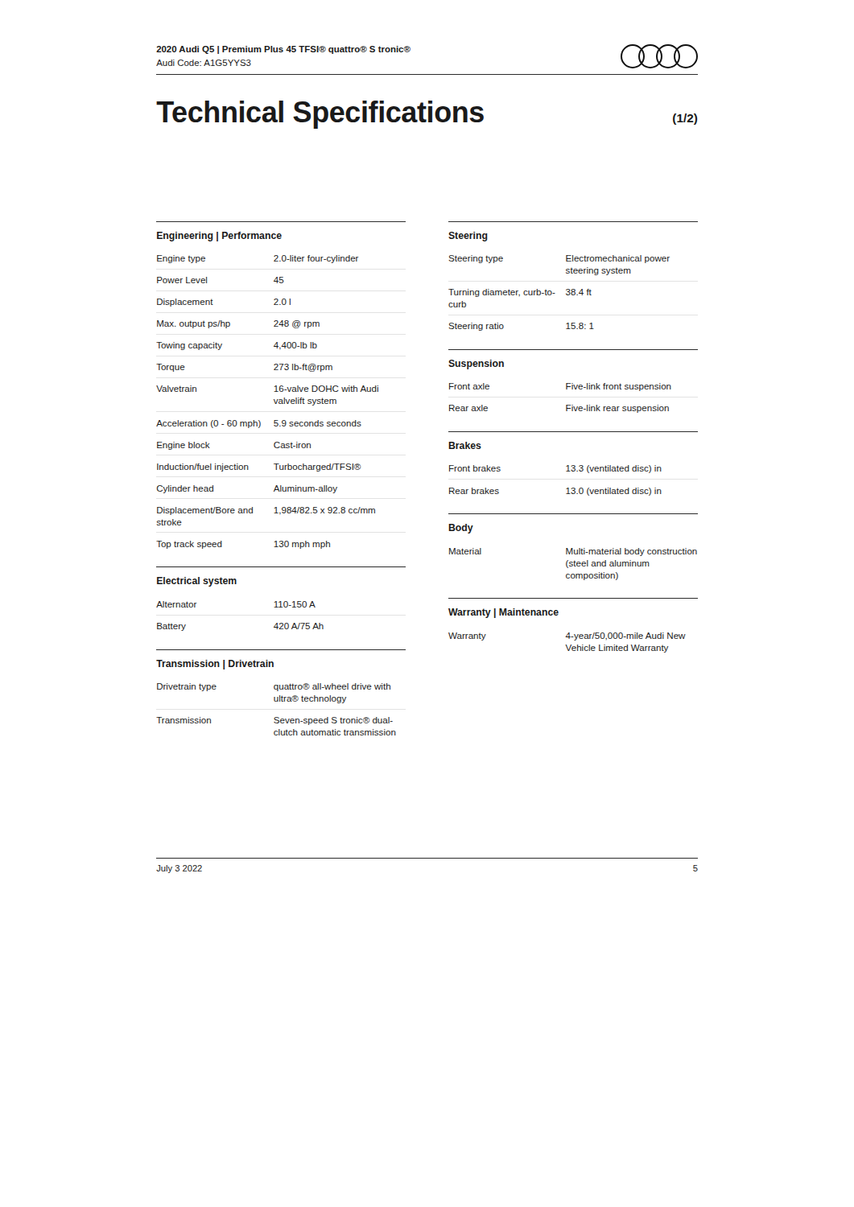2020 Audi Q5 | Premium Plus 45 TFSI® quattro® S tronic®
Audi Code: A1G5YYS3
Technical Specifications
(1/2)
Engineering | Performance
| Engine type | 2.0-liter four-cylinder |
| Power Level | 45 |
| Displacement | 2.0 l |
| Max. output ps/hp | 248 @ rpm |
| Towing capacity | 4,400-lb lb |
| Torque | 273 lb-ft@rpm |
| Valvetrain | 16-valve DOHC with Audi valvelift system |
| Acceleration (0 - 60 mph) | 5.9 seconds seconds |
| Engine block | Cast-iron |
| Induction/fuel injection | Turbocharged/TFSI® |
| Cylinder head | Aluminum-alloy |
| Displacement/Bore and stroke | 1,984/82.5 x 92.8 cc/mm |
| Top track speed | 130 mph mph |
Electrical system
| Alternator | 110-150 A |
| Battery | 420 A/75 Ah |
Transmission | Drivetrain
| Drivetrain type | quattro® all-wheel drive with ultra® technology |
| Transmission | Seven-speed S tronic® dual-clutch automatic transmission |
Steering
| Steering type | Electromechanical power steering system |
| Turning diameter, curb-to-curb | 38.4 ft |
| Steering ratio | 15.8: 1 |
Suspension
| Front axle | Five-link front suspension |
| Rear axle | Five-link rear suspension |
Brakes
| Front brakes | 13.3 (ventilated disc) in |
| Rear brakes | 13.0 (ventilated disc) in |
Body
| Material | Multi-material body construction (steel and aluminum composition) |
Warranty | Maintenance
| Warranty | 4-year/50,000-mile Audi New Vehicle Limited Warranty |
July 3 2022
5